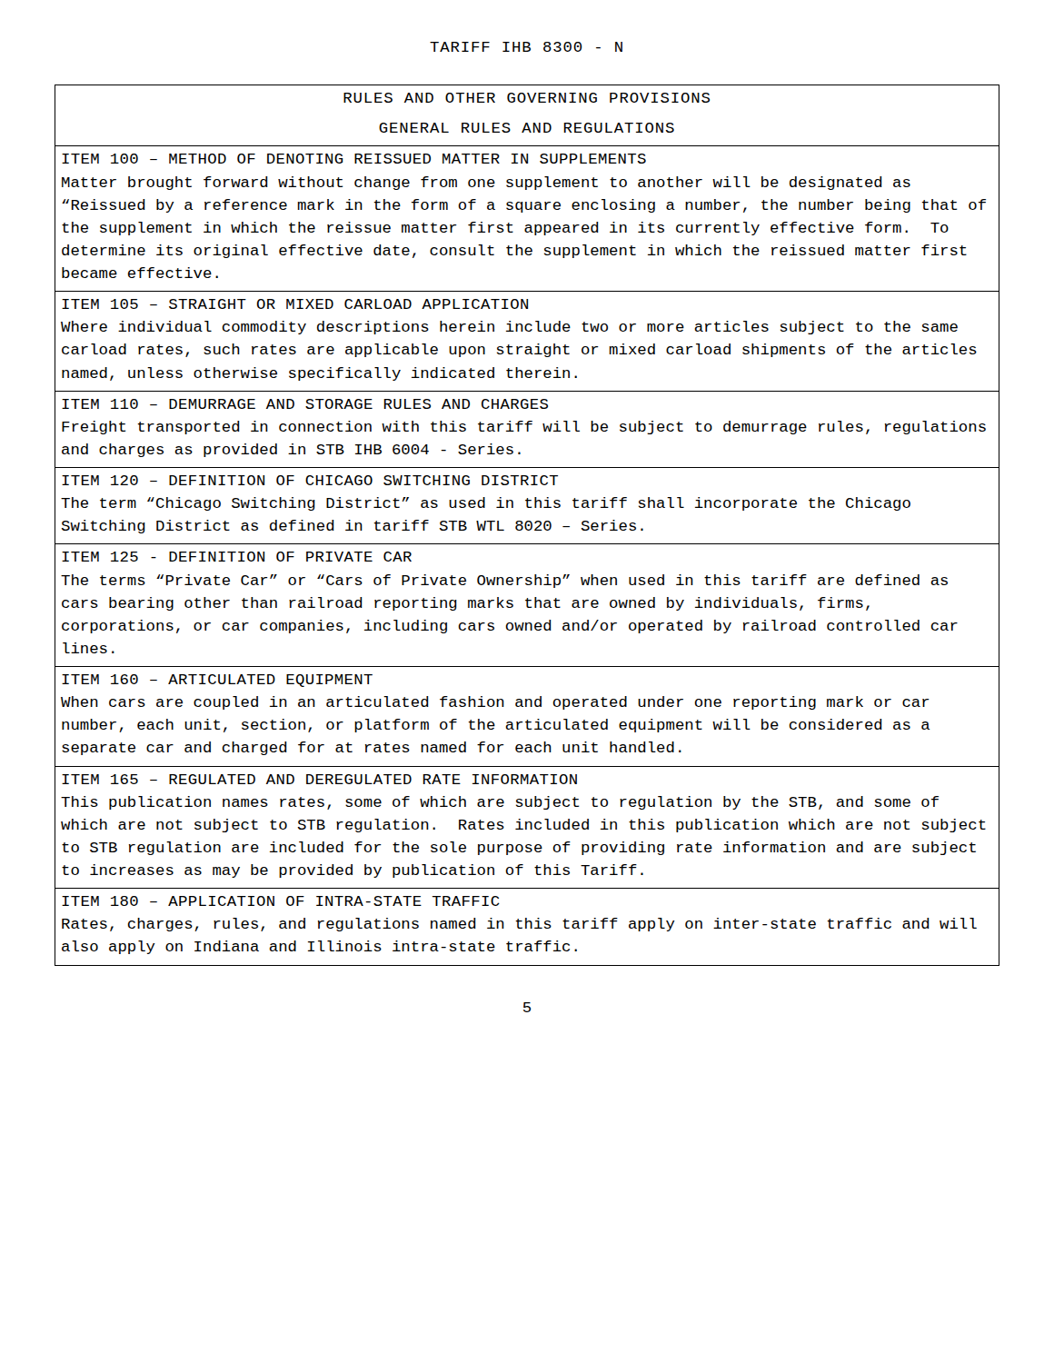TARIFF IHB 8300 - N
| RULES AND OTHER GOVERNING PROVISIONS |
| GENERAL RULES AND REGULATIONS |
| ITEM 100 – METHOD OF DENOTING REISSUED MATTER IN SUPPLEMENTS Matter brought forward without change from one supplement to another will be designated as “Reissued by a reference mark in the form of a square enclosing a number, the number being that of the supplement in which the reissue matter first appeared in its currently effective form. To determine its original effective date, consult the supplement in which the reissued matter first became effective. |
| ITEM 105 – STRAIGHT OR MIXED CARLOAD APPLICATION Where individual commodity descriptions herein include two or more articles subject to the same carload rates, such rates are applicable upon straight or mixed carload shipments of the articles named, unless otherwise specifically indicated therein. |
| ITEM 110 – DEMURRAGE AND STORAGE RULES AND CHARGES Freight transported in connection with this tariff will be subject to demurrage rules, regulations and charges as provided in STB IHB 6004 - Series. |
| ITEM 120 – DEFINITION OF CHICAGO SWITCHING DISTRICT The term “Chicago Switching District” as used in this tariff shall incorporate the Chicago Switching District as defined in tariff STB WTL 8020 – Series. |
| ITEM 125 - DEFINITION OF PRIVATE CAR The terms “Private Car” or “Cars of Private Ownership” when used in this tariff are defined as cars bearing other than railroad reporting marks that are owned by individuals, firms, corporations, or car companies, including cars owned and/or operated by railroad controlled car lines. |
| ITEM 160 – ARTICULATED EQUIPMENT When cars are coupled in an articulated fashion and operated under one reporting mark or car number, each unit, section, or platform of the articulated equipment will be considered as a separate car and charged for at rates named for each unit handled. |
| ITEM 165 – REGULATED AND DEREGULATED RATE INFORMATION This publication names rates, some of which are subject to regulation by the STB, and some of which are not subject to STB regulation. Rates included in this publication which are not subject to STB regulation are included for the sole purpose of providing rate information and are subject to increases as may be provided by publication of this Tariff. |
| ITEM 180 – APPLICATION OF INTRA-STATE TRAFFIC Rates, charges, rules, and regulations named in this tariff apply on inter-state traffic and will also apply on Indiana and Illinois intra-state traffic. |
5